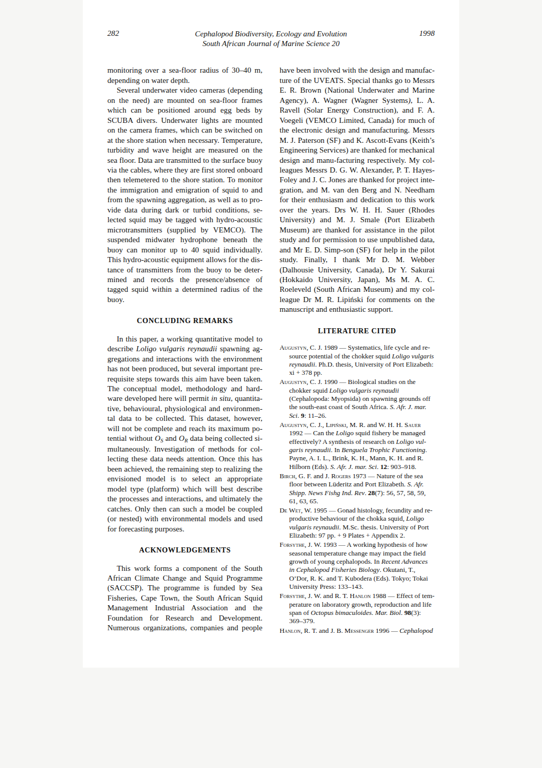282
1998
Cephalopod Biodiversity, Ecology and Evolution
South African Journal of Marine Science 20
monitoring over a sea-floor radius of 30–40 m, depending on water depth.
Several underwater video cameras (depending on the need) are mounted on sea-floor frames which can be positioned around egg beds by SCUBA divers. Underwater lights are mounted on the camera frames, which can be switched on at the shore station when necessary. Temperature, turbidity and wave height are measured on the sea floor. Data are transmitted to the surface buoy via the cables, where they are first stored onboard then telemetered to the shore station. To monitor the immigration and emigration of squid to and from the spawning aggregation, as well as to provide data during dark or turbid conditions, selected squid may be tagged with hydro-acoustic microtransmitters (supplied by VEMCO). The suspended midwater hydrophone beneath the buoy can monitor up to 40 squid individually. This hydro-acoustic equipment allows for the distance of transmitters from the buoy to be determined and records the presence/absence of tagged squid within a determined radius of the buoy.
CONCLUDING REMARKS
In this paper, a working quantitative model to describe Loligo vulgaris reynaudii spawning aggregations and interactions with the environment has not been produced, but several important prerequisite steps towards this aim have been taken. The conceptual model, methodology and hardware developed here will permit in situ, quantitative, behavioural, physiological and environmental data to be collected. This dataset, however, will not be complete and reach its maximum potential without OS and OR data being collected simultaneously. Investigation of methods for collecting these data needs attention. Once this has been achieved, the remaining step to realizing the envisioned model is to select an appropriate model type (platform) which will best describe the processes and interactions, and ultimately the catches. Only then can such a model be coupled (or nested) with environmental models and used for forecasting purposes.
ACKNOWLEDGEMENTS
This work forms a component of the South African Climate Change and Squid Programme (SACCSP). The programme is funded by Sea Fisheries, Cape Town, the South African Squid Management Industrial Association and the Foundation for Research and Development. Numerous organizations, companies and people have been involved with the design and manufacture of the UVEATS. Special thanks go to Messrs E. R. Brown (National Underwater and Marine Agency), A. Wagner (Wagner Systems), L. A. Ravell (Solar Energy Construction), and F. A. Voegeli (VEMCO Limited, Canada) for much of the electronic design and manufacturing. Messrs M. J. Paterson (SF) and K. Ascott-Evans (Keith’s Engineering Services) are thanked for mechanical design and manu-facturing respectively. My colleagues Messrs D. G. W. Alexander, P. T. Hayes-Foley and J. C. Jones are thanked for project integration, and M. van den Berg and N. Needham for their enthusiasm and dedication to this work over the years. Drs W. H. H. Sauer (Rhodes University) and M. J. Smale (Port Elizabeth Museum) are thanked for assistance in the pilot study and for permission to use unpublished data, and Mr E. D. Simp-son (SF) for help in the pilot study. Finally, I thank Mr D. M. Webber (Dalhousie University, Canada), Dr Y. Sakurai (Hokkaido University, Japan), Ms M. A. C. Roeleveld (South African Museum) and my colleague Dr M. R. Lipiński for comments on the manuscript and enthusiastic support.
LITERATURE CITED
Augustyn, C. J. 1989 — Systematics, life cycle and resource potential of the chokker squid Loligo vulgaris reynaudii. Ph.D. thesis, University of Port Elizabeth: xi + 378 pp.
Augustyn, C. J. 1990 — Biological studies on the chokker squid Loligo vulgaris reynaudii (Cephalopoda: Myopsida) on spawning grounds off the south-east coast of South Africa. S. Afr. J. mar. Sci. 9: 11–26.
Augustyn, C. J., Lipiński, M. R. and W. H. H. Sauer 1992 — Can the Loligo squid fishery be managed effectively? A synthesis of research on Loligo vulgaris reynaudii. In Benguela Trophic Functioning. Payne, A. I. L., Brink, K. H., Mann, K. H. and R. Hilborn (Eds). S. Afr. J. mar. Sci. 12: 903–918.
Birch, G. F. and J. Rogers 1973 — Nature of the sea floor between Lüderitz and Port Elizabeth. S. Afr. Shipp. News Fishg Ind. Rev. 28(7): 56, 57, 58, 59, 61, 63, 65.
De Wet, W. 1995 — Gonad histology, fecundity and reproductive behaviour of the chokka squid, Loligo vulgaris reynaudii. M.Sc. thesis. University of Port Elizabeth: 97 pp. + 9 Plates + Appendix 2.
Forsythe, J. W. 1993 — A working hypothesis of how seasonal temperature change may impact the field growth of young cephalopods. In Recent Advances in Cephalopod Fisheries Biology. Okutani, T., O’Dor, R. K. and T. Kubodera (Eds). Tokyo; Tokai University Press: 133–143.
Forsythe, J. W. and R. T. Hanlon 1988 — Effect of temperature on laboratory growth, reproduction and life span of Octopus bimaculoides. Mar. Biol. 98(3): 369–379.
Hanlon, R. T. and J. B. Messenger 1996 — Cephalopod